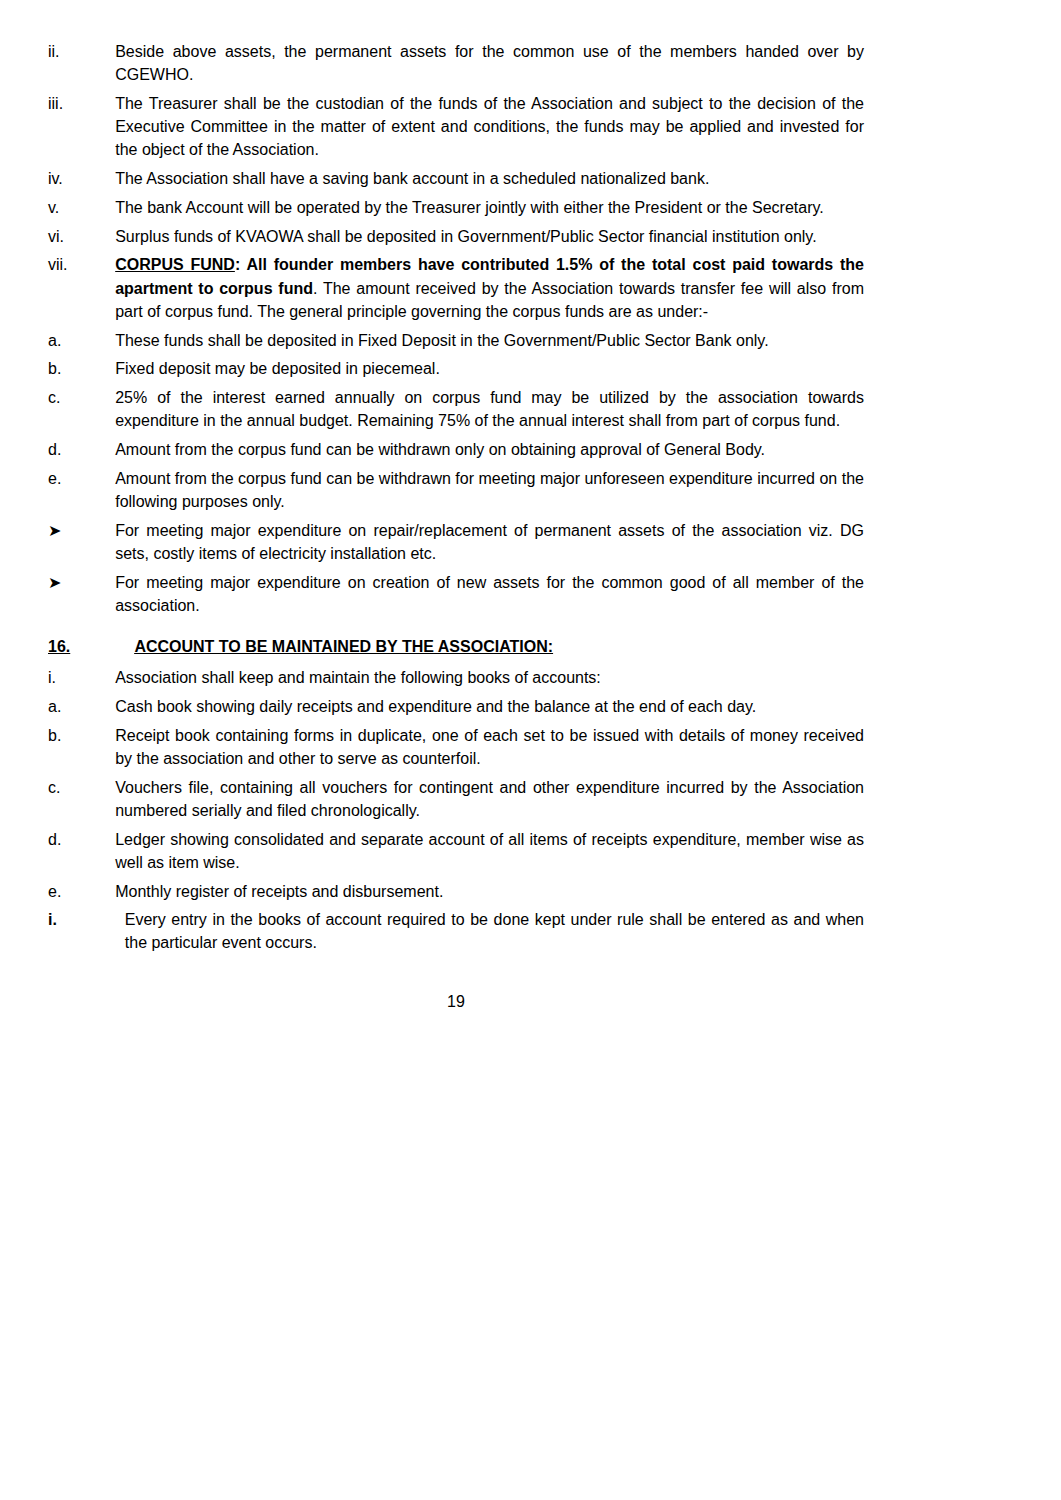ii. Beside above assets, the permanent assets for the common use of the members handed over by CGEWHO.
iii. The Treasurer shall be the custodian of the funds of the Association and subject to the decision of the Executive Committee in the matter of extent and conditions, the funds may be applied and invested for the object of the Association.
iv. The Association shall have a saving bank account in a scheduled nationalized bank.
v. The bank Account will be operated by the Treasurer jointly with either the President or the Secretary.
vi. Surplus funds of KVAOWA shall be deposited in Government/Public Sector financial institution only.
vii. CORPUS FUND: All founder members have contributed 1.5% of the total cost paid towards the apartment to corpus fund. The amount received by the Association towards transfer fee will also from part of corpus fund. The general principle governing the corpus funds are as under:-
a. These funds shall be deposited in Fixed Deposit in the Government/Public Sector Bank only.
b. Fixed deposit may be deposited in piecemeal.
c. 25% of the interest earned annually on corpus fund may be utilized by the association towards expenditure in the annual budget. Remaining 75% of the annual interest shall from part of corpus fund.
d. Amount from the corpus fund can be withdrawn only on obtaining approval of General Body.
e. Amount from the corpus fund can be withdrawn for meeting major unforeseen expenditure incurred on the following purposes only.
➤ For meeting major expenditure on repair/replacement of permanent assets of the association viz. DG sets, costly items of electricity installation etc.
➤ For meeting major expenditure on creation of new assets for the common good of all member of the association.
16. ACCOUNT TO BE MAINTAINED BY THE ASSOCIATION:
i. Association shall keep and maintain the following books of accounts:
a. Cash book showing daily receipts and expenditure and the balance at the end of each day.
b. Receipt book containing forms in duplicate, one of each set to be issued with details of money received by the association and other to serve as counterfoil.
c. Vouchers file, containing all vouchers for contingent and other expenditure incurred by the Association numbered serially and filed chronologically.
d. Ledger showing consolidated and separate account of all items of receipts expenditure, member wise as well as item wise.
e. Monthly register of receipts and disbursement.
i. Every entry in the books of account required to be done kept under rule shall be entered as and when the particular event occurs.
19